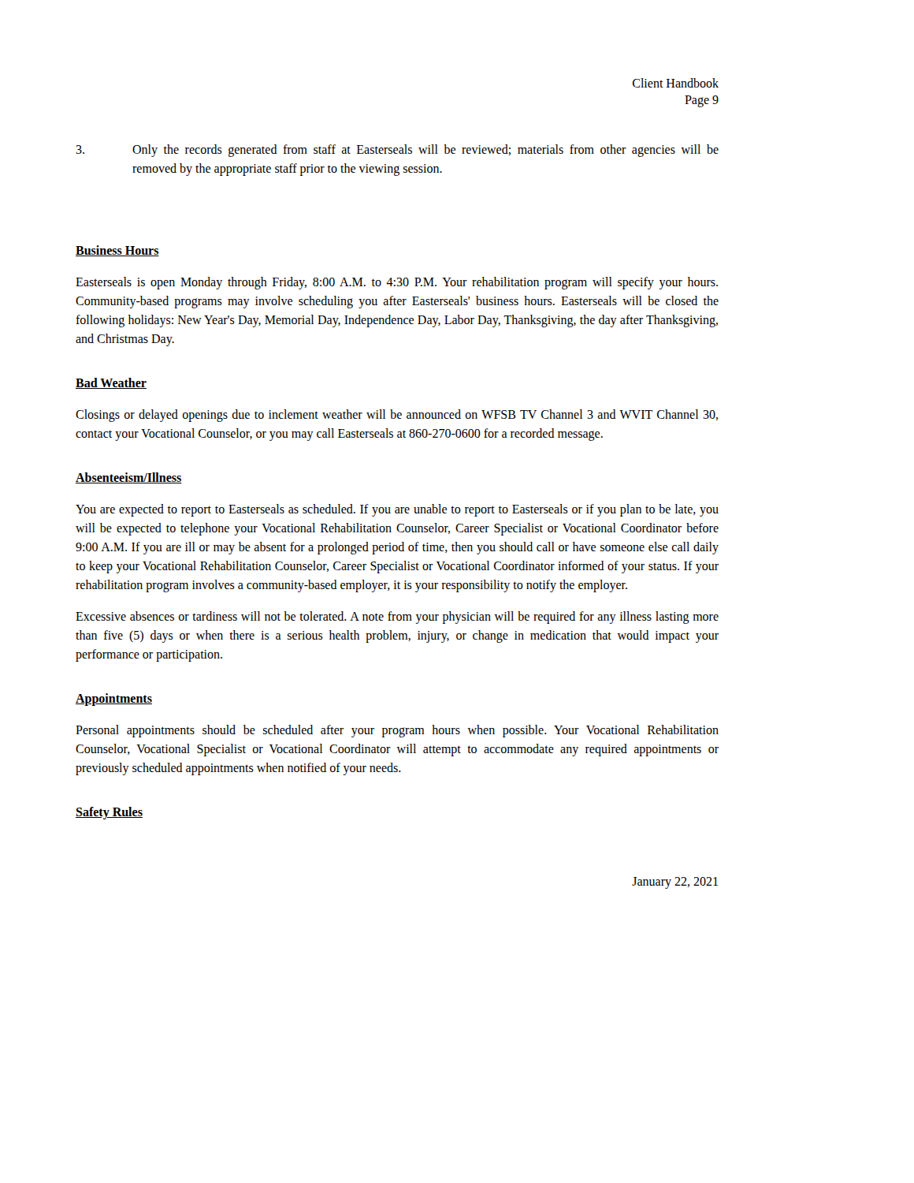Client Handbook
Page 9
3.
Only the records generated from staff at Easterseals will be reviewed; materials from other agencies will be removed by the appropriate staff prior to the viewing session.
Business Hours
Easterseals is open Monday through Friday, 8:00 A.M. to 4:30 P.M. Your rehabilitation program will specify your hours. Community-based programs may involve scheduling you after Easterseals' business hours. Easterseals will be closed the following holidays: New Year's Day, Memorial Day, Independence Day, Labor Day, Thanksgiving, the day after Thanksgiving, and Christmas Day.
Bad Weather
Closings or delayed openings due to inclement weather will be announced on WFSB TV Channel 3 and WVIT Channel 30, contact your Vocational Counselor, or you may call Easterseals at 860-270-0600 for a recorded message.
Absenteeism/Illness
You are expected to report to Easterseals as scheduled. If you are unable to report to Easterseals or if you plan to be late, you will be expected to telephone your Vocational Rehabilitation Counselor, Career Specialist or Vocational Coordinator before 9:00 A.M. If you are ill or may be absent for a prolonged period of time, then you should call or have someone else call daily to keep your Vocational Rehabilitation Counselor, Career Specialist or Vocational Coordinator informed of your status. If your rehabilitation program involves a community-based employer, it is your responsibility to notify the employer.
Excessive absences or tardiness will not be tolerated. A note from your physician will be required for any illness lasting more than five (5) days or when there is a serious health problem, injury, or change in medication that would impact your performance or participation.
Appointments
Personal appointments should be scheduled after your program hours when possible. Your Vocational Rehabilitation Counselor, Vocational Specialist or Vocational Coordinator will attempt to accommodate any required appointments or previously scheduled appointments when notified of your needs.
Safety Rules
January 22, 2021